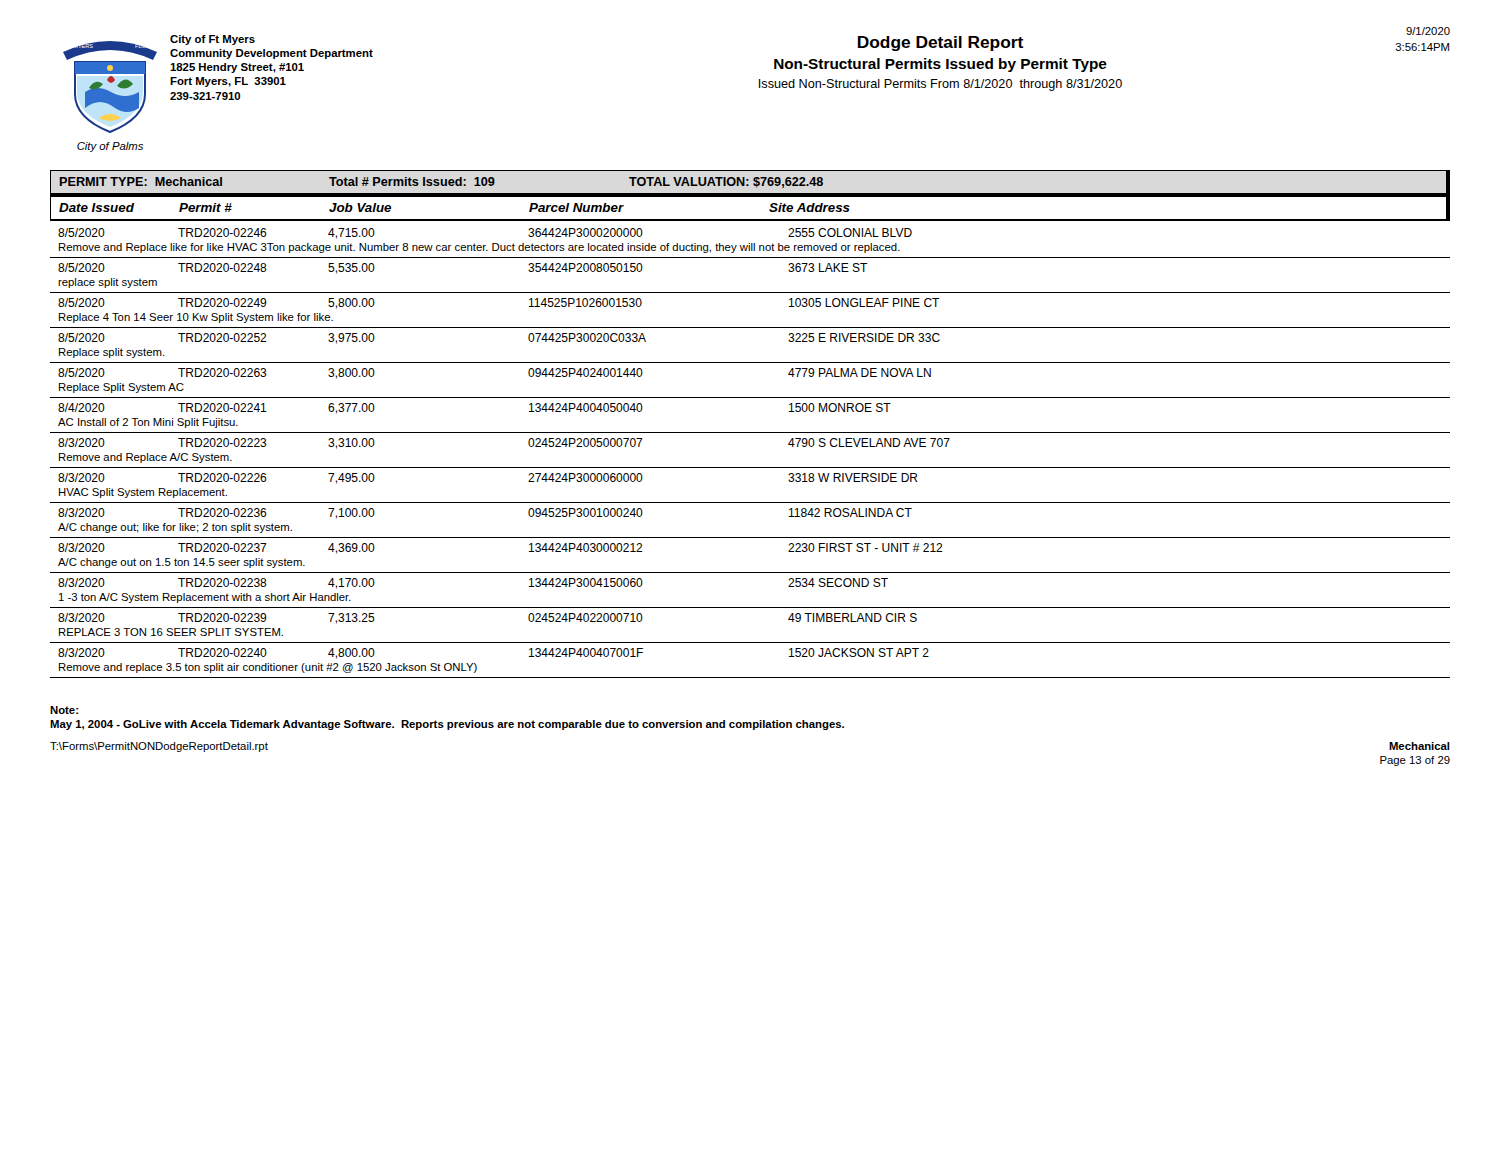CITY OF FORT MYERS FLORIDA
City of Palms
City of Ft Myers
Community Development Department
1825 Hendry Street, #101
Fort Myers, FL 33901
239-321-7910
Dodge Detail Report
Non-Structural Permits Issued by Permit Type
Issued Non-Structural Permits From 8/1/2020 through 8/31/2020
9/1/2020
3:56:14PM
PERMIT TYPE: Mechanical
Total # Permits Issued: 109
TOTAL VALUATION: $769,622.48
Date Issued
Permit #
Job Value
Parcel Number
Site Address
8/5/2020
TRD2020-02246
4,715.00
364424P3000200000
2555 COLONIAL BLVD
Remove and Replace like for like HVAC 3Ton package unit. Number 8 new car center. Duct detectors are located inside of ducting, they will not be removed or replaced.
8/5/2020
TRD2020-02248
5,535.00
354424P2008050150
3673 LAKE ST
replace split system
8/5/2020
TRD2020-02249
5,800.00
114525P1026001530
10305 LONGLEAF PINE CT
Replace 4 Ton 14 Seer 10 Kw Split System like for like.
8/5/2020
TRD2020-02252
3,975.00
074425P30020C033A
3225 E RIVERSIDE DR 33C
Replace split system.
8/5/2020
TRD2020-02263
3,800.00
094425P4024001440
4779 PALMA DE NOVA LN
Replace Split System AC
8/4/2020
TRD2020-02241
6,377.00
134424P4004050040
1500 MONROE ST
AC Install of 2 Ton Mini Split Fujitsu.
8/3/2020
TRD2020-02223
3,310.00
024524P2005000707
4790 S CLEVELAND AVE 707
Remove and Replace A/C System.
8/3/2020
TRD2020-02226
7,495.00
274424P3000060000
3318 W RIVERSIDE DR
HVAC Split System Replacement.
8/3/2020
TRD2020-02236
7,100.00
094525P3001000240
11842 ROSALINDA CT
A/C change out; like for like; 2 ton split system.
8/3/2020
TRD2020-02237
4,369.00
134424P4030000212
2230 FIRST ST - UNIT # 212
A/C change out on 1.5 ton 14.5 seer split system.
8/3/2020
TRD2020-02238
4,170.00
134424P3004150060
2534 SECOND ST
1 -3 ton A/C System Replacement with a short Air Handler.
8/3/2020
TRD2020-02239
7,313.25
024524P4022000710
49 TIMBERLAND CIR S
REPLACE 3 TON 16 SEER SPLIT SYSTEM.
8/3/2020
TRD2020-02240
4,800.00
134424P400407001F
1520 JACKSON ST APT 2
Remove and replace 3.5 ton split air conditioner (unit #2 @ 1520 Jackson St ONLY)
Note:
May 1, 2004 - GoLive with Accela Tidemark Advantage Software. Reports previous are not comparable due to conversion and compilation changes.
T:\Forms\PermitNONDodgeReportDetail.rpt
Mechanical
Page 13 of 29